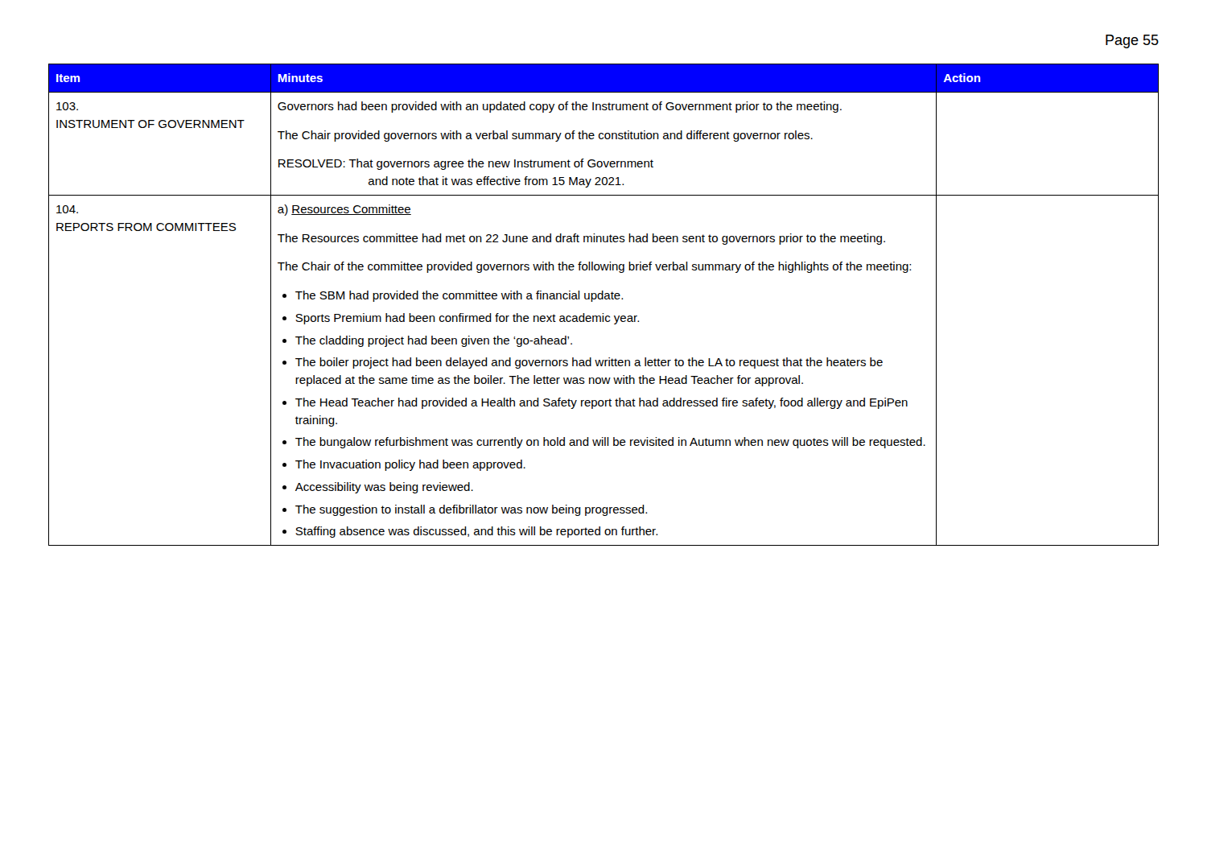Page 55
| Item | Minutes | Action |
| --- | --- | --- |
| 103. INSTRUMENT OF GOVERNMENT | Governors had been provided with an updated copy of the Instrument of Government prior to the meeting. The Chair provided governors with a verbal summary of the constitution and different governor roles. RESOLVED: That governors agree the new Instrument of Government and note that it was effective from 15 May 2021. | |
| 104. REPORTS FROM COMMITTEES | a) Resources Committee The Resources committee had met on 22 June and draft minutes had been sent to governors prior to the meeting. The Chair of the committee provided governors with the following brief verbal summary of the highlights of the meeting: The SBM had provided the committee with a financial update. Sports Premium had been confirmed for the next academic year. The cladding project had been given the ‘go-ahead’. The boiler project had been delayed and governors had written a letter to the LA to request that the heaters be replaced at the same time as the boiler. The letter was now with the Head Teacher for approval. The Head Teacher had provided a Health and Safety report that had addressed fire safety, food allergy and EpiPen training. The bungalow refurbishment was currently on hold and will be revisited in Autumn when new quotes will be requested. The Invacuation policy had been approved. Accessibility was being reviewed. The suggestion to install a defibrillator was now being progressed. Staffing absence was discussed, and this will be reported on further. | |